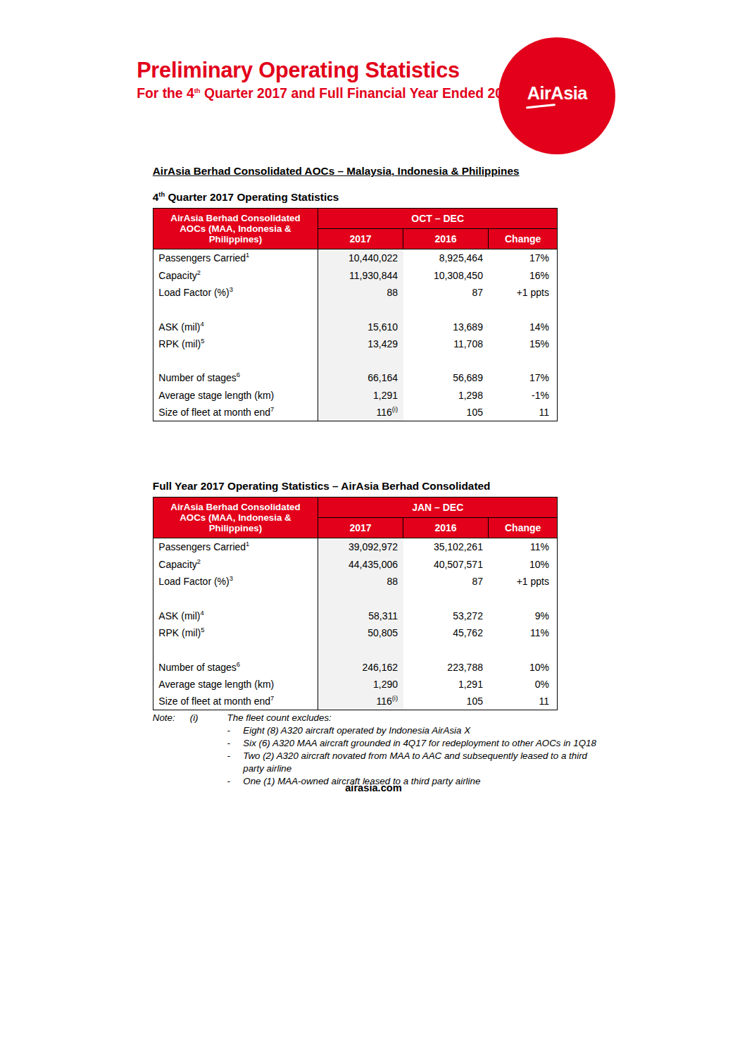Air Asia
Preliminary Operating Statistics
For the 4th Quarter 2017 and Full Financial Year Ended 2017
AirAsia Berhad Consolidated AOCs – Malaysia, Indonesia & Philippines
4th Quarter 2017 Operating Statistics
| AirAsia Berhad Consolidated AOCs (MAA, Indonesia & Philippines) | OCT – DEC |
| --- | --- |
| 2017 | 2016 | Change |
| Passengers Carried 1 | 10,440,022 | 8,925,464 | 17% |
| Capacity 2 | 11,930,844 | 10,308,450 | 16% |
| Load Factor (%) 3 | 88 | 87 | +1 ppts |
| ASK (mil) 4 | 15,610 | 13,689 | 14% |
| RPK (mil) 5 | 13,429 | 11,708 | 15% |
| Number of stages 6 | 66,164 | 56,689 | 17% |
| Average stage length (km) | 1,291 | 1,298 | -1% |
| Size of fleet at month end 7 | 116 (i) | 105 | 11 |
Full Year 2017 Operating Statistics – AirAsia Berhad Consolidated
| AirAsia Berhad Consolidated AOCs (MAA, Indonesia & Philippines) | JAN – DEC |
| --- | --- |
| 2017 | 2016 | Change |
| Passengers Carried 1 | 39,092,972 | 35,102,261 | 11% |
| Capacity 2 | 44,435,006 | 40,507,571 | 10% |
| Load Factor (%) 3 | 88 | 87 | +1 ppts |
| ASK (mil) 4 | 58,311 | 53,272 | 9% |
| RPK (mil) 5 | 50,805 | 45,762 | 11% |
| Number of stages 6 | 246,162 | 223,788 | 10% |
| Average stage length (km) | 1,290 | 1,291 | 0% |
| Size of fleet at month end 7 | 116 (i) | 105 | 11 |
Note: (i) The fleet count excludes:
Eight (8) A320 aircraft operated by Indonesia AirAsia X
Six (6) A320 MAA aircraft grounded in 4Q17 for redeployment to other AOCs in 1Q18
Two (2) A320 aircraft novated from MAA to AAC and subsequently leased to a third party airline
One (1) MAA-owned aircraft leased to a third party airline
airasia.com